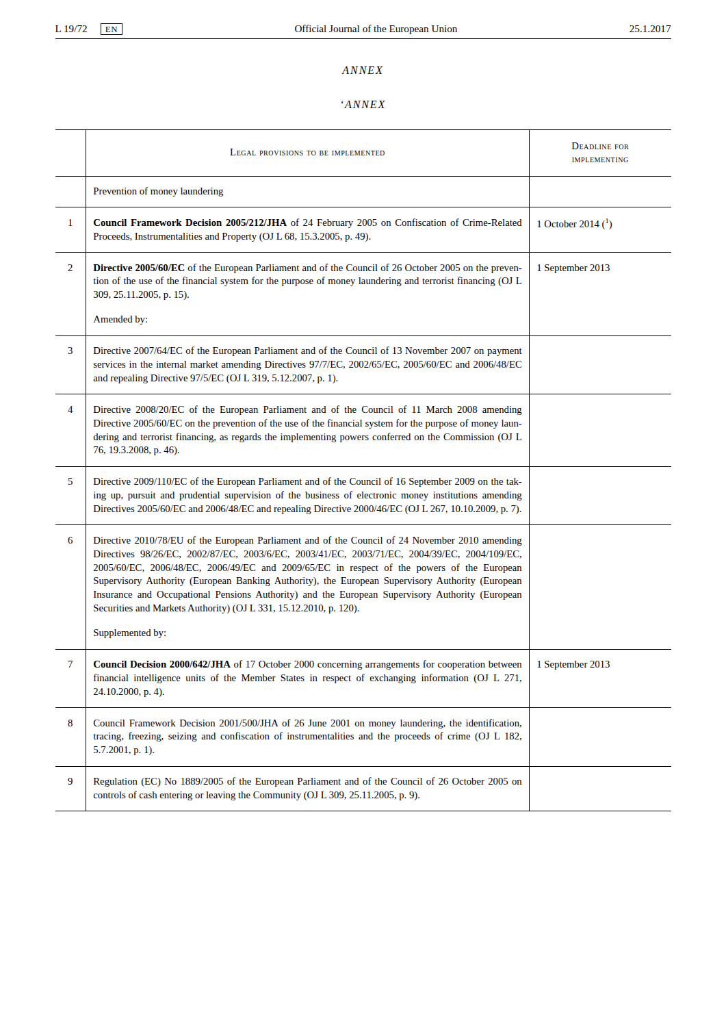L 19/72 EN
Official Journal of the European Union
25.1.2017
ANNEX
‘ANNEX
| | Legal provisions to be implemented | Deadline for implementing |
| --- | --- | --- |
| | Prevention of money laundering | |
| 1 | Council Framework Decision 2005/212/JHA of 24 February 2005 on Confiscation of Crime-Related Proceeds, Instrumentalities and Property (OJ L 68, 15.3.2005, p. 49). | 1 October 2014 ( 1 ) |
| 2 | Directive 2005/60/EC of the European Parliament and of the Council of 26 October 2005 on the prevention of the use of the financial system for the purpose of money laundering and terrorist financing (OJ L 309, 25.11.2005, p. 15). Amended by: | 1 September 2013 |
| 3 | Directive 2007/64/EC of the European Parliament and of the Council of 13 November 2007 on payment services in the internal market amending Directives 97/7/EC, 2002/65/EC, 2005/60/EC and 2006/48/EC and repealing Directive 97/5/EC (OJ L 319, 5.12.2007, p. 1). | |
| 4 | Directive 2008/20/EC of the European Parliament and of the Council of 11 March 2008 amending Directive 2005/60/EC on the prevention of the use of the financial system for the purpose of money laundering and terrorist financing, as regards the implementing powers conferred on the Commission (OJ L 76, 19.3.2008, p. 46). | |
| 5 | Directive 2009/110/EC of the European Parliament and of the Council of 16 September 2009 on the taking up, pursuit and prudential supervision of the business of electronic money institutions amending Directives 2005/60/EC and 2006/48/EC and repealing Directive 2000/46/EC (OJ L 267, 10.10.2009, p. 7). | |
| 6 | Directive 2010/78/EU of the European Parliament and of the Council of 24 November 2010 amending Directives 98/26/EC, 2002/87/EC, 2003/6/EC, 2003/41/EC, 2003/71/EC, 2004/39/EC, 2004/109/EC, 2005/60/EC, 2006/48/EC, 2006/49/EC and 2009/65/EC in respect of the powers of the European Supervisory Authority (European Banking Authority), the European Supervisory Authority (European Insurance and Occupational Pensions Authority) and the European Supervisory Authority (European Securities and Markets Authority) (OJ L 331, 15.12.2010, p. 120). Supplemented by: | |
| 7 | Council Decision 2000/642/JHA of 17 October 2000 concerning arrangements for cooperation between financial intelligence units of the Member States in respect of exchanging information (OJ L 271, 24.10.2000, p. 4). | 1 September 2013 |
| 8 | Council Framework Decision 2001/500/JHA of 26 June 2001 on money laundering, the identification, tracing, freezing, seizing and confiscation of instrumentalities and the proceeds of crime (OJ L 182, 5.7.2001, p. 1). | |
| 9 | Regulation (EC) No 1889/2005 of the European Parliament and of the Council of 26 October 2005 on controls of cash entering or leaving the Community (OJ L 309, 25.11.2005, p. 9). | |